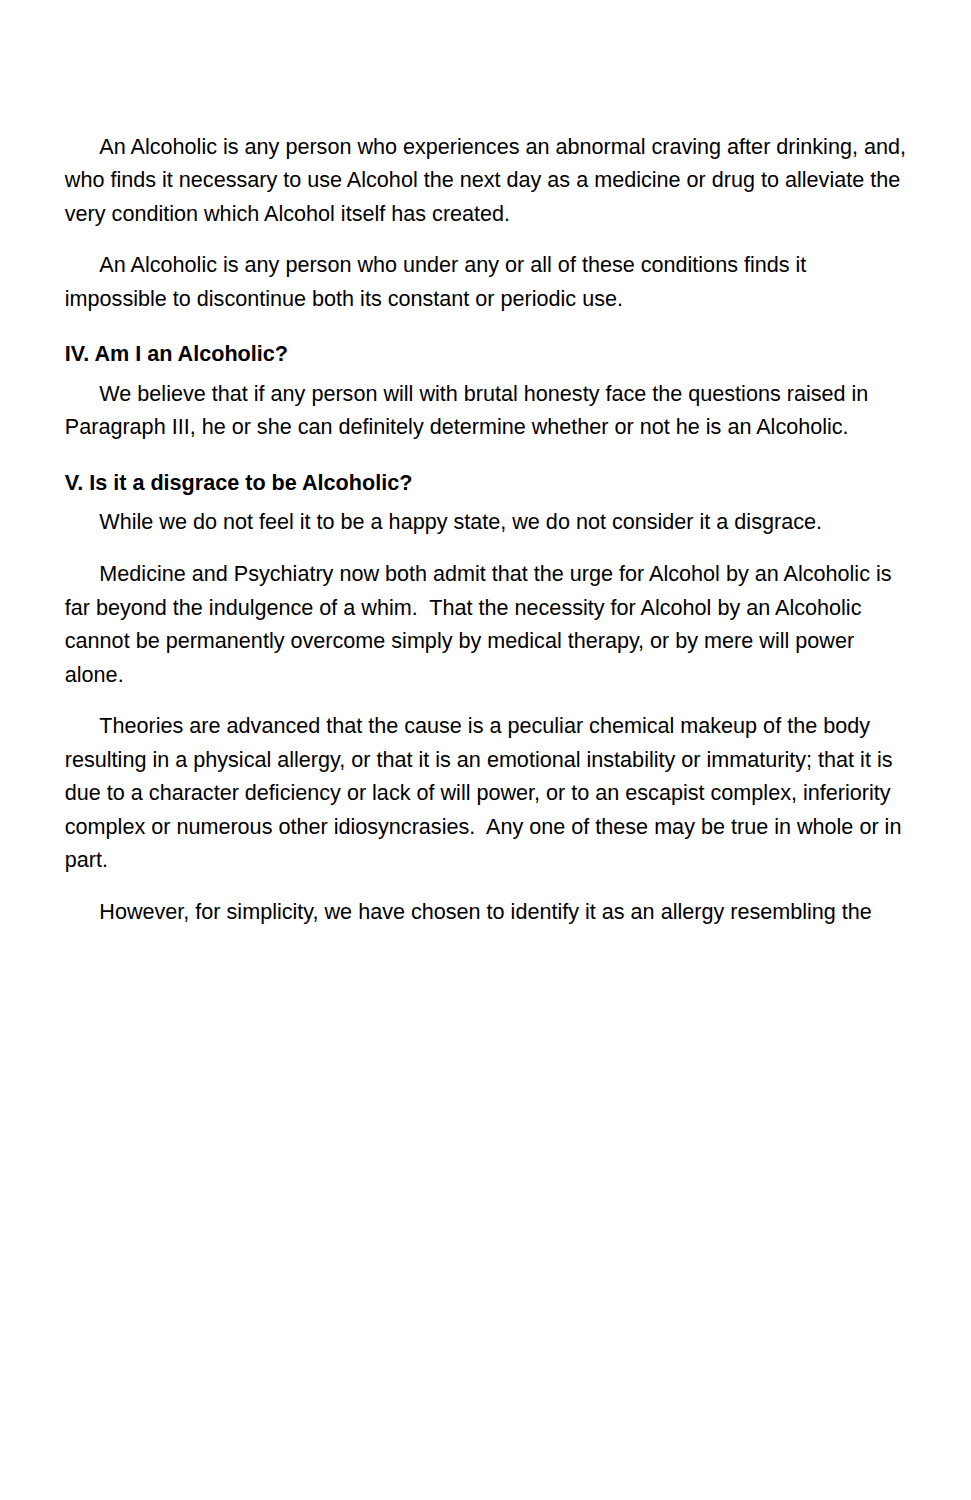An Alcoholic is any person who experiences an abnormal craving after drinking, and, who finds it necessary to use Alcohol the next day as a medicine or drug to alleviate the very condition which Alcohol itself has created.
An Alcoholic is any person who under any or all of these conditions finds it impossible to discontinue both its constant or periodic use.
IV. Am I an Alcoholic?
We believe that if any person will with brutal honesty face the questions raised in Paragraph III, he or she can definitely determine whether or not he is an Alcoholic.
V. Is it a disgrace to be Alcoholic?
While we do not feel it to be a happy state, we do not consider it a disgrace.
Medicine and Psychiatry now both admit that the urge for Alcohol by an Alcoholic is far beyond the indulgence of a whim. That the necessity for Alcohol by an Alcoholic cannot be permanently overcome simply by medical therapy, or by mere will power alone.
Theories are advanced that the cause is a peculiar chemical makeup of the body resulting in a physical allergy, or that it is an emotional instability or immaturity; that it is due to a character deficiency or lack of will power, or to an escapist complex, inferiority complex or numerous other idiosyncrasies. Any one of these may be true in whole or in part.
However, for simplicity, we have chosen to identify it as an allergy resembling the